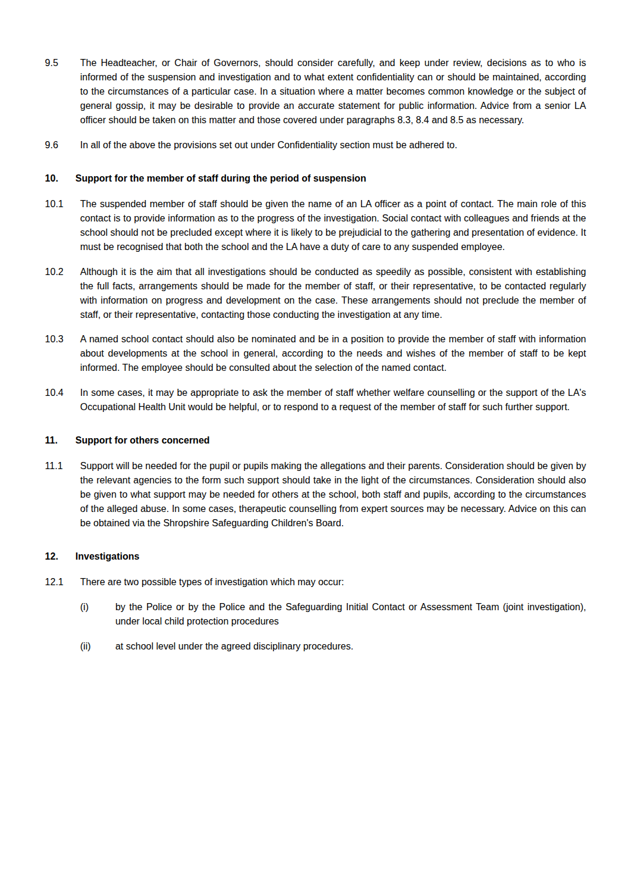9.5
The Headteacher, or Chair of Governors, should consider carefully, and keep under review, decisions as to who is informed of the suspension and investigation and to what extent confidentiality can or should be maintained, according to the circumstances of a particular case. In a situation where a matter becomes common knowledge or the subject of general gossip, it may be desirable to provide an accurate statement for public information. Advice from a senior LA officer should be taken on this matter and those covered under paragraphs 8.3, 8.4 and 8.5 as necessary.
9.6
In all of the above the provisions set out under Confidentiality section must be adhered to.
10. Support for the member of staff during the period of suspension
10.1
The suspended member of staff should be given the name of an LA officer as a point of contact. The main role of this contact is to provide information as to the progress of the investigation. Social contact with colleagues and friends at the school should not be precluded except where it is likely to be prejudicial to the gathering and presentation of evidence. It must be recognised that both the school and the LA have a duty of care to any suspended employee.
10.2
Although it is the aim that all investigations should be conducted as speedily as possible, consistent with establishing the full facts, arrangements should be made for the member of staff, or their representative, to be contacted regularly with information on progress and development on the case. These arrangements should not preclude the member of staff, or their representative, contacting those conducting the investigation at any time.
10.3
A named school contact should also be nominated and be in a position to provide the member of staff with information about developments at the school in general, according to the needs and wishes of the member of staff to be kept informed. The employee should be consulted about the selection of the named contact.
10.4
In some cases, it may be appropriate to ask the member of staff whether welfare counselling or the support of the LA's Occupational Health Unit would be helpful, or to respond to a request of the member of staff for such further support.
11. Support for others concerned
11.1
Support will be needed for the pupil or pupils making the allegations and their parents. Consideration should be given by the relevant agencies to the form such support should take in the light of the circumstances. Consideration should also be given to what support may be needed for others at the school, both staff and pupils, according to the circumstances of the alleged abuse. In some cases, therapeutic counselling from expert sources may be necessary. Advice on this can be obtained via the Shropshire Safeguarding Children's Board.
12. Investigations
12.1
There are two possible types of investigation which may occur:
(i)
by the Police or by the Police and the Safeguarding Initial Contact or Assessment Team (joint investigation), under local child protection procedures
(ii)
at school level under the agreed disciplinary procedures.